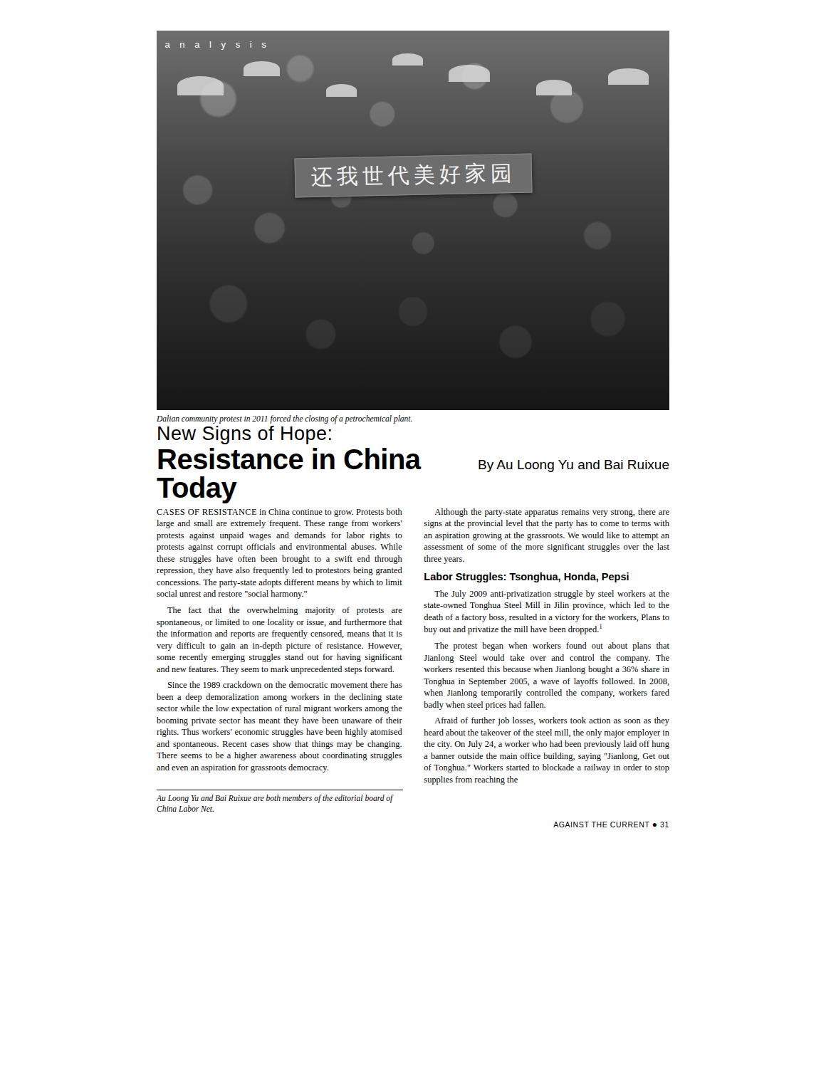还我世代美好家园
a n a l y s i s
Dalian community protest in 2011 forced the closing of a petrochemical plant.
New Signs of Hope:
Resistance in China Today
By Au Loong Yu and Bai Ruixue
CASES OF RESISTANCE in China continue to grow. Protests both large and small are extremely frequent. These range from workers' protests against unpaid wages and demands for labor rights to protests against corrupt officials and environmental abuses. While these struggles have often been brought to a swift end through repression, they have also frequently led to protestors being granted concessions. The party-state adopts different means by which to limit social unrest and restore "social harmony."
The fact that the overwhelming majority of protests are spontaneous, or limited to one locality or issue, and furthermore that the information and reports are frequently censored, means that it is very difficult to gain an in-depth picture of resistance. However, some recently emerging struggles stand out for having significant and new features. They seem to mark unprecedented steps forward.
Since the 1989 crackdown on the democratic movement there has been a deep demoralization among workers in the declining state sector while the low expectation of rural migrant workers among the booming private sector has meant they have been unaware of their rights. Thus workers' economic struggles have been highly atomised and spontaneous. Recent cases show that things may be changing. There seems to be a higher awareness about coordinating struggles and even an aspiration for grassroots democracy.
Although the party-state apparatus remains very strong, there are signs at the provincial level that the party has to come to terms with an aspiration growing at the grassroots. We would like to attempt an assessment of some of the more significant struggles over the last three years.
Labor Struggles: Tsonghua, Honda, Pepsi
The July 2009 anti-privatization struggle by steel workers at the state-owned Tonghua Steel Mill in Jilin province, which led to the death of a factory boss, resulted in a victory for the workers, Plans to buy out and privatize the mill have been dropped.1
The protest began when workers found out about plans that Jianlong Steel would take over and control the company. The workers resented this because when Jianlong bought a 36% share in Tonghua in September 2005, a wave of layoffs followed. In 2008, when Jianlong temporarily controlled the company, workers fared badly when steel prices had fallen.
Afraid of further job losses, workers took action as soon as they heard about the takeover of the steel mill, the only major employer in the city. On July 24, a worker who had been previously laid off hung a banner outside the main office building, saying "Jianlong, Get out of Tonghua." Workers started to blockade a railway in order to stop supplies from reaching the
Au Loong Yu and Bai Ruixue are both members of the editorial board of China Labor Net.
AGAINST THE CURRENT ● 31